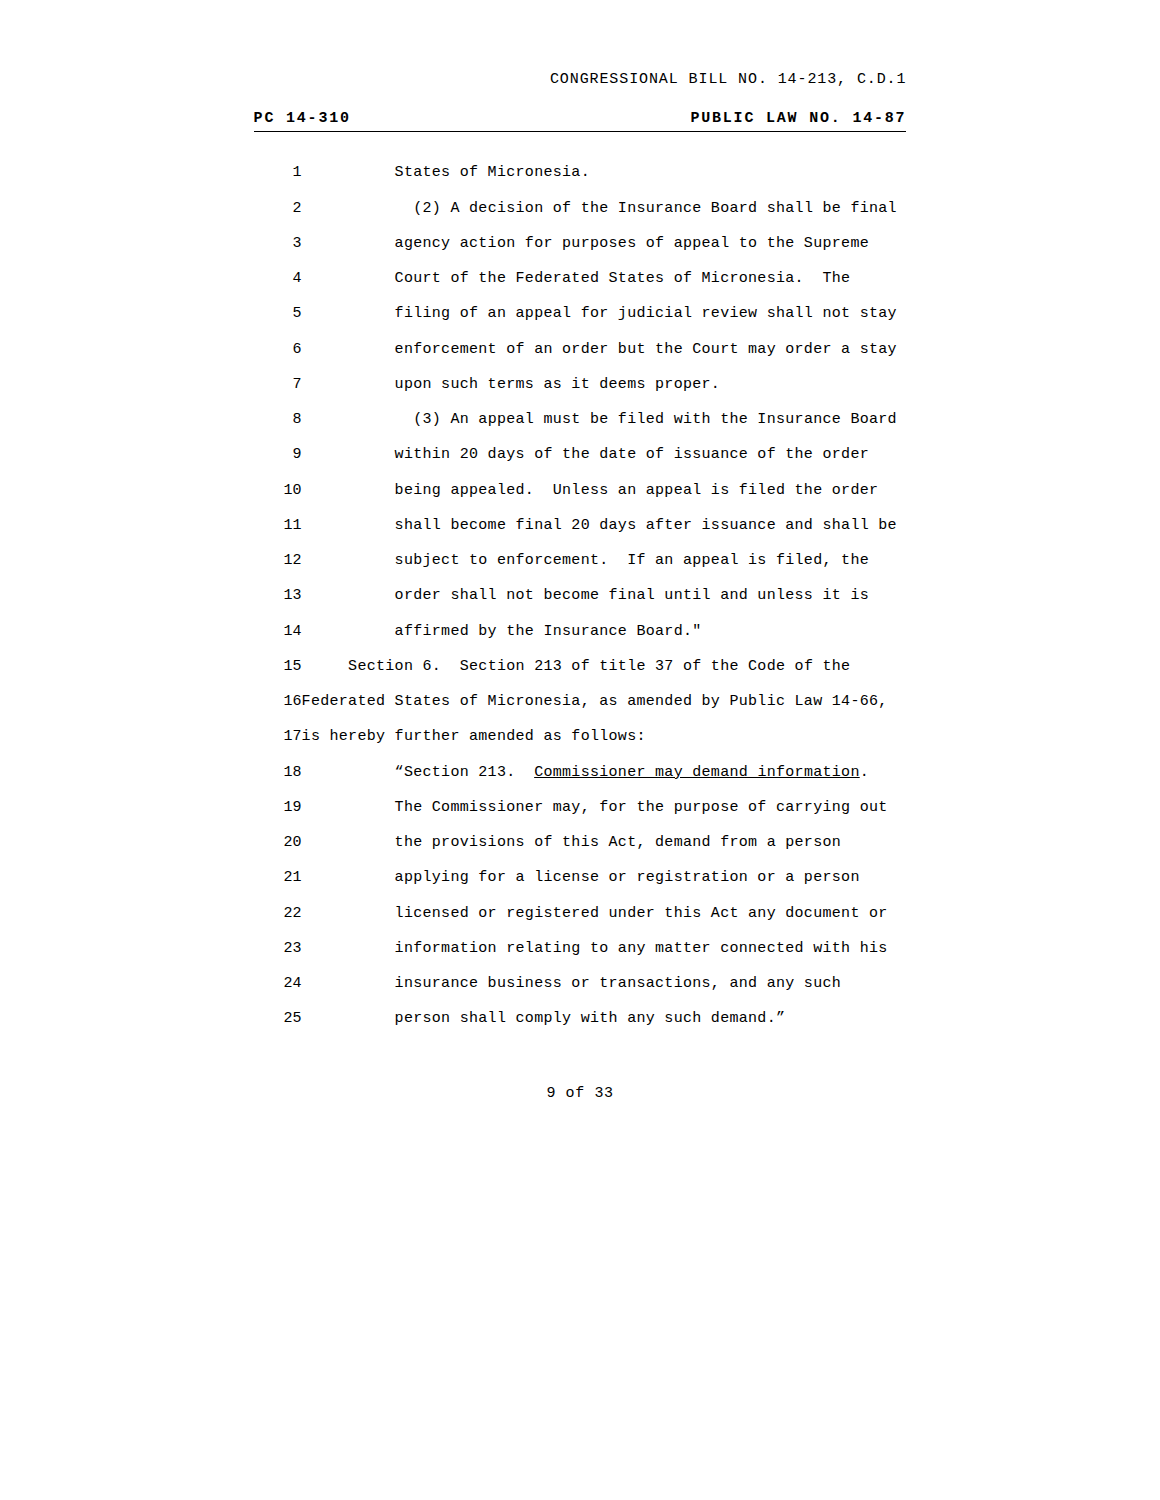CONGRESSIONAL BILL NO. 14-213, C.D.1
PC 14-310 PUBLIC LAW NO. 14-87
| 1 | States of Micronesia. |
| 2 | (2) A decision of the Insurance Board shall be final |
| 3 | agency action for purposes of appeal to the Supreme |
| 4 | Court of the Federated States of Micronesia. The |
| 5 | filing of an appeal for judicial review shall not stay |
| 6 | enforcement of an order but the Court may order a stay |
| 7 | upon such terms as it deems proper. |
| 8 | (3) An appeal must be filed with the Insurance Board |
| 9 | within 20 days of the date of issuance of the order |
| 10 | being appealed. Unless an appeal is filed the order |
| 11 | shall become final 20 days after issuance and shall be |
| 12 | subject to enforcement. If an appeal is filed, the |
| 13 | order shall not become final until and unless it is |
| 14 | affirmed by the Insurance Board." |
| 15 | Section 6. Section 213 of title 37 of the Code of the |
| 16 | Federated States of Micronesia, as amended by Public Law 14-66, |
| 17 | is hereby further amended as follows: |
| 18 | “Section 213. Commissioner may demand information . |
| 19 | The Commissioner may, for the purpose of carrying out |
| 20 | the provisions of this Act, demand from a person |
| 21 | applying for a license or registration or a person |
| 22 | licensed or registered under this Act any document or |
| 23 | information relating to any matter connected with his |
| 24 | insurance business or transactions, and any such |
| 25 | person shall comply with any such demand.” |
9 of 33